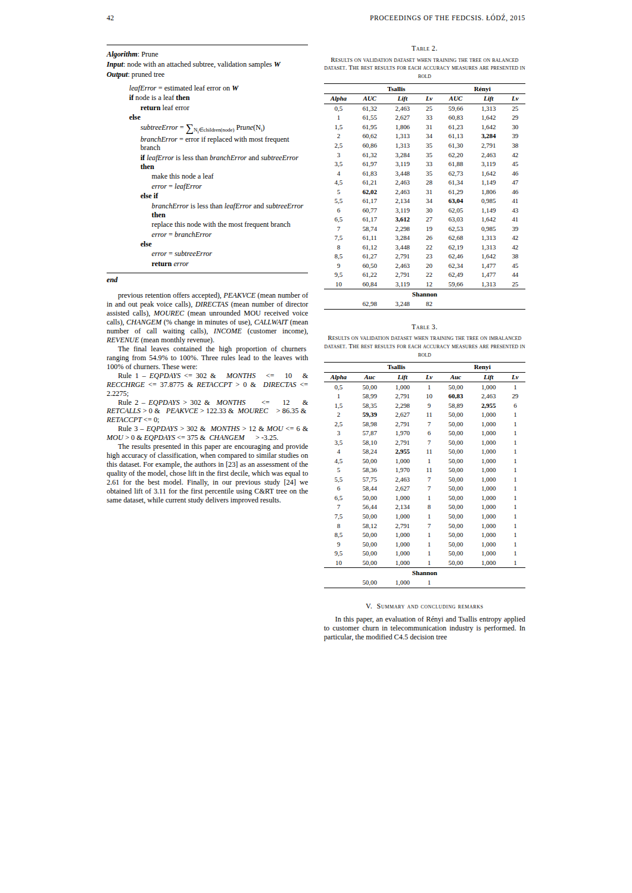42
Proceedings of the FedCSIS. Łódź, 2015
Algorithm: Prune
Input: node with an attached subtree, validation samples W
Output: pruned tree
leafError = estimated leaf error on W
if node is a leaf then
return leaf error
else
subtreeError = ∑Ni∈children(node) Prune(Ni)
branchError = error if replaced with most frequent branch
if leafError is less than branchError and subtreeError then
make this node a leaf
error = leafError
else if
branchError is less than leafError and subtreeError then
replace this node with the most frequent branch
error = branchError
else
error = subtreeError
return error
end
previous retention offers accepted), PEAKVCE (mean number of in and out peak voice calls), DIRECTAS (mean number of director assisted calls), MOUREC (mean unrounded MOU received voice calls), CHANGEM (% change in minutes of use), CALLWAIT (mean number of call waiting calls), INCOME (customer income), REVENUE (mean monthly revenue).
The final leaves contained the high proportion of churners ranging from 54.9% to 100%. Three rules lead to the leaves with 100% of churners. These were:
Rule 1 – EQPDAYS <= 302 & MONTHS <= 10 & RECCHRGE <= 37.8775 & RETACCPT > 0 & DIRECTAS <= 2.2275;
Rule 2 – EQPDAYS > 302 & MONTHS <= 12 & RETCALLS > 0 & PEAKVCE > 122.33 & MOUREC > 86.35 & RETACCPT <= 0;
Rule 3 – EQPDAYS > 302 & MONTHS > 12 & MOU <= 6 & MOU > 0 & EQPDAYS <= 375 & CHANGEM > -3.25.
The results presented in this paper are encouraging and provide high accuracy of classification, when compared to similar studies on this dataset. For example, the authors in [23] as an assessment of the quality of the model, chose lift in the first decile, which was equal to 2.61 for the best model. Finally, in our previous study [24] we obtained lift of 3.11 for the first percentile using C&RT tree on the same dataset, while current study delivers improved results.
Table 2.
Results on validation dataset when training the tree on balanced dataset. The best results for each accuracy measures are presented in bold
| | Tsallis | Rényi |
| --- | --- | --- |
| Alpha | AUC | Lift | Lv | AUC | Lift | Lv |
| 0,5 | 61,32 | 2,463 | 25 | 59,66 | 1,313 | 25 |
| 1 | 61,55 | 2,627 | 33 | 60,83 | 1,642 | 29 |
| 1,5 | 61,95 | 1,806 | 31 | 61,23 | 1,642 | 30 |
| 2 | 60,62 | 1,313 | 34 | 61,13 | 3,284 | 39 |
| 2,5 | 60,86 | 1,313 | 35 | 61,30 | 2,791 | 38 |
| 3 | 61,32 | 3,284 | 35 | 62,20 | 2,463 | 42 |
| 3,5 | 61,97 | 3,119 | 33 | 61,88 | 3,119 | 45 |
| 4 | 61,83 | 3,448 | 35 | 62,73 | 1,642 | 46 |
| 4,5 | 61,21 | 2,463 | 28 | 61,34 | 1,149 | 47 |
| 5 | 62,02 | 2,463 | 31 | 61,29 | 1,806 | 46 |
| 5,5 | 61,17 | 2,134 | 34 | 63,04 | 0,985 | 41 |
| 6 | 60,77 | 3,119 | 30 | 62,05 | 1,149 | 43 |
| 6,5 | 61,17 | 3,612 | 27 | 63,03 | 1,642 | 41 |
| 7 | 58,74 | 2,298 | 19 | 62,53 | 0,985 | 39 |
| 7,5 | 61,11 | 3,284 | 26 | 62,68 | 1,313 | 42 |
| 8 | 61,12 | 3,448 | 22 | 62,19 | 1,313 | 42 |
| 8,5 | 61,27 | 2,791 | 23 | 62,46 | 1,642 | 38 |
| 9 | 60,50 | 2,463 | 20 | 62,34 | 1,477 | 45 |
| 9,5 | 61,22 | 2,791 | 22 | 62,49 | 1,477 | 44 |
| 10 | 60,84 | 3,119 | 12 | 59,66 | 1,313 | 25 |
| Shannon |
| | 62,98 | 3,248 | 82 | | | |
Table 3.
Results on validation dataset when training the tree on imbalanced dataset. The best results for each accuracy measures are presented in bold
| | Tsallis | Renyi |
| --- | --- | --- |
| Alpha | Auc | Lift | Lv | Auc | Lift | Lv |
| 0,5 | 50,00 | 1,000 | 1 | 50,00 | 1,000 | 1 |
| 1 | 58,99 | 2,791 | 10 | 60,83 | 2,463 | 29 |
| 1,5 | 58,35 | 2,298 | 9 | 58,89 | 2,955 | 6 |
| 2 | 59,39 | 2,627 | 11 | 50,00 | 1,000 | 1 |
| 2,5 | 58,98 | 2,791 | 7 | 50,00 | 1,000 | 1 |
| 3 | 57,87 | 1,970 | 6 | 50,00 | 1,000 | 1 |
| 3,5 | 58,10 | 2,791 | 7 | 50,00 | 1,000 | 1 |
| 4 | 58,24 | 2,955 | 11 | 50,00 | 1,000 | 1 |
| 4,5 | 50,00 | 1,000 | 1 | 50,00 | 1,000 | 1 |
| 5 | 58,36 | 1,970 | 11 | 50,00 | 1,000 | 1 |
| 5,5 | 57,75 | 2,463 | 7 | 50,00 | 1,000 | 1 |
| 6 | 58,44 | 2,627 | 7 | 50,00 | 1,000 | 1 |
| 6,5 | 50,00 | 1,000 | 1 | 50,00 | 1,000 | 1 |
| 7 | 56,44 | 2,134 | 8 | 50,00 | 1,000 | 1 |
| 7,5 | 50,00 | 1,000 | 1 | 50,00 | 1,000 | 1 |
| 8 | 58,12 | 2,791 | 7 | 50,00 | 1,000 | 1 |
| 8,5 | 50,00 | 1,000 | 1 | 50,00 | 1,000 | 1 |
| 9 | 50,00 | 1,000 | 1 | 50,00 | 1,000 | 1 |
| 9,5 | 50,00 | 1,000 | 1 | 50,00 | 1,000 | 1 |
| 10 | 50,00 | 1,000 | 1 | 50,00 | 1,000 | 1 |
| Shannon |
| | 50,00 | 1,000 | 1 | | | |
V. Summary and concluding remarks
In this paper, an evaluation of Rényi and Tsallis entropy applied to customer churn in telecommunication industry is performed. In particular, the modified C4.5 decision tree